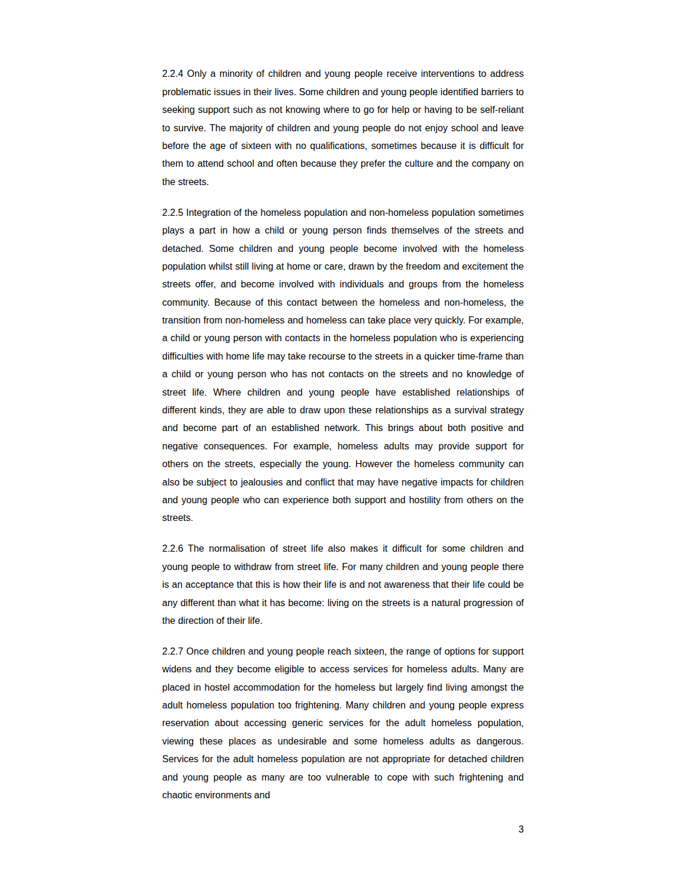2.2.4 Only a minority of children and young people receive interventions to address problematic issues in their lives. Some children and young people identified barriers to seeking support such as not knowing where to go for help or having to be self-reliant to survive. The majority of children and young people do not enjoy school and leave before the age of sixteen with no qualifications, sometimes because it is difficult for them to attend school and often because they prefer the culture and the company on the streets.
2.2.5 Integration of the homeless population and non-homeless population sometimes plays a part in how a child or young person finds themselves of the streets and detached. Some children and young people become involved with the homeless population whilst still living at home or care, drawn by the freedom and excitement the streets offer, and become involved with individuals and groups from the homeless community. Because of this contact between the homeless and non-homeless, the transition from non-homeless and homeless can take place very quickly. For example, a child or young person with contacts in the homeless population who is experiencing difficulties with home life may take recourse to the streets in a quicker time-frame than a child or young person who has not contacts on the streets and no knowledge of street life. Where children and young people have established relationships of different kinds, they are able to draw upon these relationships as a survival strategy and become part of an established network. This brings about both positive and negative consequences. For example, homeless adults may provide support for others on the streets, especially the young. However the homeless community can also be subject to jealousies and conflict that may have negative impacts for children and young people who can experience both support and hostility from others on the streets.
2.2.6 The normalisation of street life also makes it difficult for some children and young people to withdraw from street life. For many children and young people there is an acceptance that this is how their life is and not awareness that their life could be any different than what it has become: living on the streets is a natural progression of the direction of their life.
2.2.7 Once children and young people reach sixteen, the range of options for support widens and they become eligible to access services for homeless adults. Many are placed in hostel accommodation for the homeless but largely find living amongst the adult homeless population too frightening. Many children and young people express reservation about accessing generic services for the adult homeless population, viewing these places as undesirable and some homeless adults as dangerous. Services for the adult homeless population are not appropriate for detached children and young people as many are too vulnerable to cope with such frightening and chaotic environments and
3